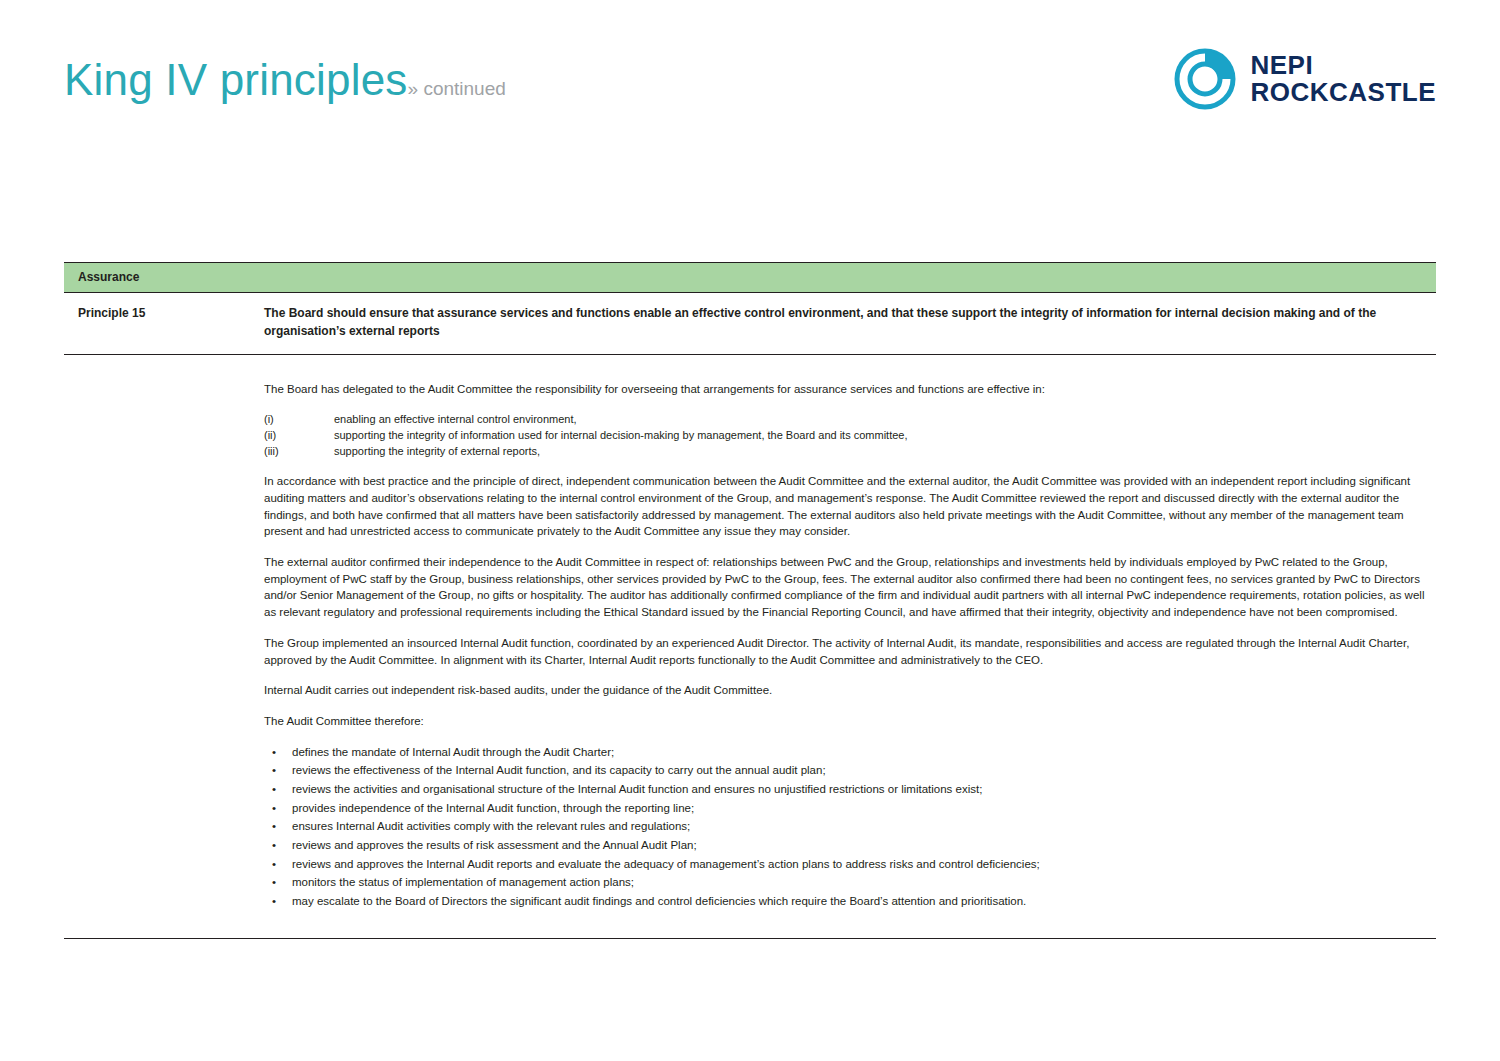King IV principles» continued
NEPI Rockcastle
Assurance
Principle 15
The Board should ensure that assurance services and functions enable an effective control environment, and that these support the integrity of information for internal decision making and of the organisation’s external reports
The Board has delegated to the Audit Committee the responsibility for overseeing that arrangements for assurance services and functions are effective in:
(i)
enabling an effective internal control environment,
(ii)
supporting the integrity of information used for internal decision-making by management, the Board and its committee,
(iii)
supporting the integrity of external reports,
In accordance with best practice and the principle of direct, independent communication between the Audit Committee and the external auditor, the Audit Committee was provided with an independent report including significant auditing matters and auditor’s observations relating to the internal control environment of the Group, and management’s response. The Audit Committee reviewed the report and discussed directly with the external auditor the findings, and both have confirmed that all matters have been satisfactorily addressed by management. The external auditors also held private meetings with the Audit Committee, without any member of the management team present and had unrestricted access to communicate privately to the Audit Committee any issue they may consider.
The external auditor confirmed their independence to the Audit Committee in respect of: relationships between PwC and the Group, relationships and investments held by individuals employed by PwC related to the Group, employment of PwC staff by the Group, business relationships, other services provided by PwC to the Group, fees. The external auditor also confirmed there had been no contingent fees, no services granted by PwC to Directors and/or Senior Management of the Group, no gifts or hospitality. The auditor has additionally confirmed compliance of the firm and individual audit partners with all internal PwC independence requirements, rotation policies, as well as relevant regulatory and professional requirements including the Ethical Standard issued by the Financial Reporting Council, and have affirmed that their integrity, objectivity and independence have not been compromised.
The Group implemented an insourced Internal Audit function, coordinated by an experienced Audit Director. The activity of Internal Audit, its mandate, responsibilities and access are regulated through the Internal Audit Charter, approved by the Audit Committee. In alignment with its Charter, Internal Audit reports functionally to the Audit Committee and administratively to the CEO.
Internal Audit carries out independent risk-based audits, under the guidance of the Audit Committee.
The Audit Committee therefore:
defines the mandate of Internal Audit through the Audit Charter;
reviews the effectiveness of the Internal Audit function, and its capacity to carry out the annual audit plan;
reviews the activities and organisational structure of the Internal Audit function and ensures no unjustified restrictions or limitations exist;
provides independence of the Internal Audit function, through the reporting line;
ensures Internal Audit activities comply with the relevant rules and regulations;
reviews and approves the results of risk assessment and the Annual Audit Plan;
reviews and approves the Internal Audit reports and evaluate the adequacy of management’s action plans to address risks and control deficiencies;
monitors the status of implementation of management action plans;
may escalate to the Board of Directors the significant audit findings and control deficiencies which require the Board’s attention and prioritisation.